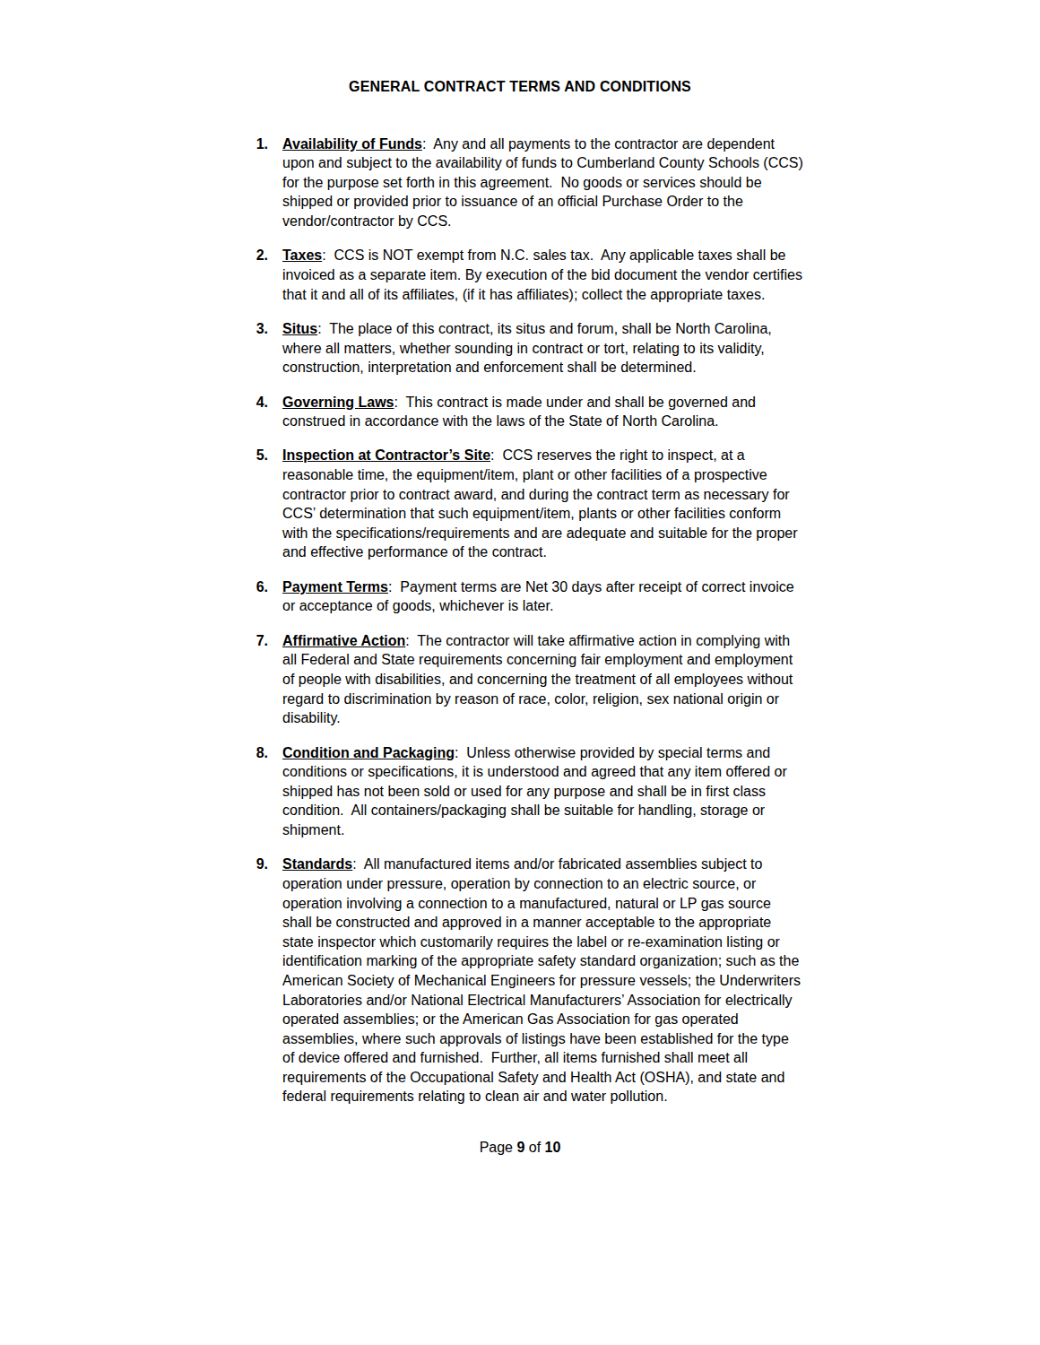GENERAL CONTRACT TERMS AND CONDITIONS
Availability of Funds: Any and all payments to the contractor are dependent upon and subject to the availability of funds to Cumberland County Schools (CCS) for the purpose set forth in this agreement. No goods or services should be shipped or provided prior to issuance of an official Purchase Order to the vendor/contractor by CCS.
Taxes: CCS is NOT exempt from N.C. sales tax. Any applicable taxes shall be invoiced as a separate item. By execution of the bid document the vendor certifies that it and all of its affiliates, (if it has affiliates); collect the appropriate taxes.
Situs: The place of this contract, its situs and forum, shall be North Carolina, where all matters, whether sounding in contract or tort, relating to its validity, construction, interpretation and enforcement shall be determined.
Governing Laws: This contract is made under and shall be governed and construed in accordance with the laws of the State of North Carolina.
Inspection at Contractor’s Site: CCS reserves the right to inspect, at a reasonable time, the equipment/item, plant or other facilities of a prospective contractor prior to contract award, and during the contract term as necessary for CCS’ determination that such equipment/item, plants or other facilities conform with the specifications/requirements and are adequate and suitable for the proper and effective performance of the contract.
Payment Terms: Payment terms are Net 30 days after receipt of correct invoice or acceptance of goods, whichever is later.
Affirmative Action: The contractor will take affirmative action in complying with all Federal and State requirements concerning fair employment and employment of people with disabilities, and concerning the treatment of all employees without regard to discrimination by reason of race, color, religion, sex national origin or disability.
Condition and Packaging: Unless otherwise provided by special terms and conditions or specifications, it is understood and agreed that any item offered or shipped has not been sold or used for any purpose and shall be in first class condition. All containers/packaging shall be suitable for handling, storage or shipment.
Standards: All manufactured items and/or fabricated assemblies subject to operation under pressure, operation by connection to an electric source, or operation involving a connection to a manufactured, natural or LP gas source shall be constructed and approved in a manner acceptable to the appropriate state inspector which customarily requires the label or re-examination listing or identification marking of the appropriate safety standard organization; such as the American Society of Mechanical Engineers for pressure vessels; the Underwriters Laboratories and/or National Electrical Manufacturers’ Association for electrically operated assemblies; or the American Gas Association for gas operated assemblies, where such approvals of listings have been established for the type of device offered and furnished. Further, all items furnished shall meet all requirements of the Occupational Safety and Health Act (OSHA), and state and federal requirements relating to clean air and water pollution.
Page 9 of 10